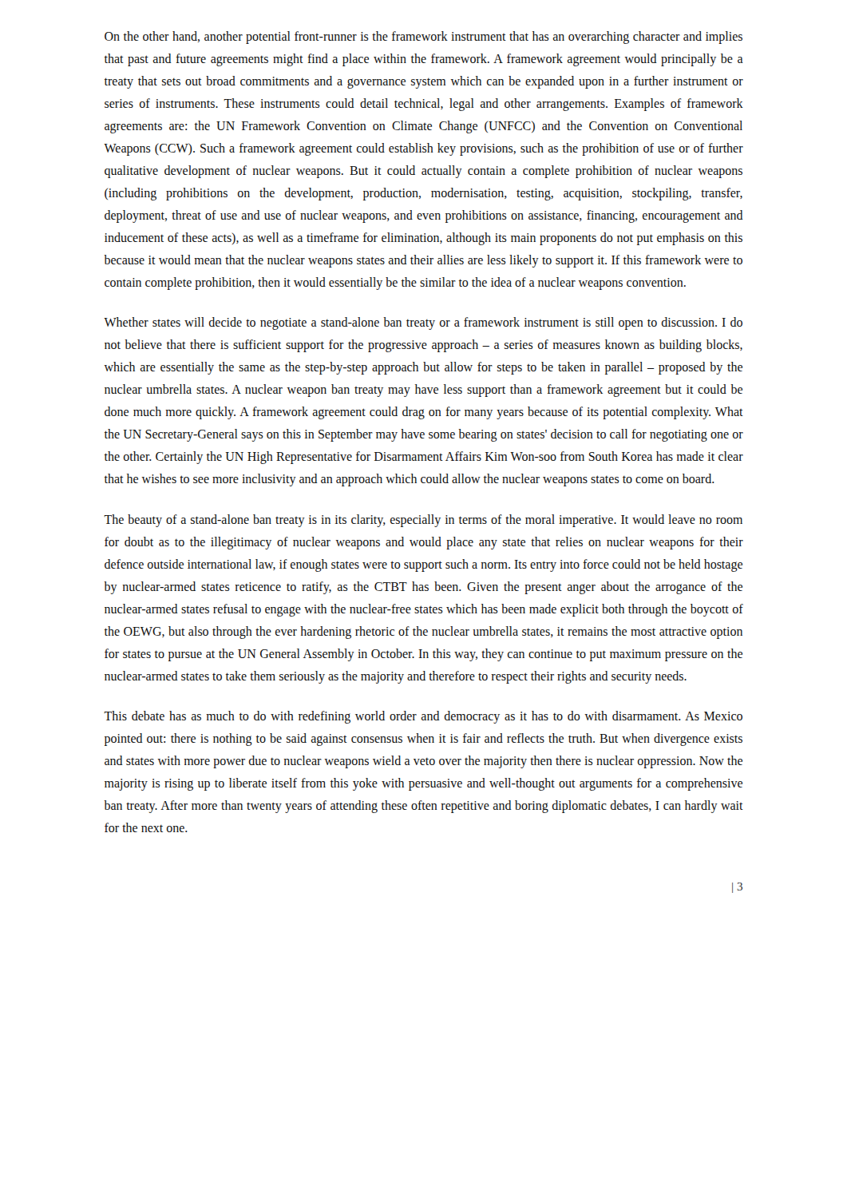On the other hand, another potential front-runner is the framework instrument that has an overarching character and implies that past and future agreements might find a place within the framework. A framework agreement would principally be a treaty that sets out broad commitments and a governance system which can be expanded upon in a further instrument or series of instruments. These instruments could detail technical, legal and other arrangements. Examples of framework agreements are: the UN Framework Convention on Climate Change (UNFCC) and the Convention on Conventional Weapons (CCW). Such a framework agreement could establish key provisions, such as the prohibition of use or of further qualitative development of nuclear weapons. But it could actually contain a complete prohibition of nuclear weapons (including prohibitions on the development, production, modernisation, testing, acquisition, stockpiling, transfer, deployment, threat of use and use of nuclear weapons, and even prohibitions on assistance, financing, encouragement and inducement of these acts), as well as a timeframe for elimination, although its main proponents do not put emphasis on this because it would mean that the nuclear weapons states and their allies are less likely to support it. If this framework were to contain complete prohibition, then it would essentially be the similar to the idea of a nuclear weapons convention.
Whether states will decide to negotiate a stand-alone ban treaty or a framework instrument is still open to discussion. I do not believe that there is sufficient support for the progressive approach – a series of measures known as building blocks, which are essentially the same as the step-by-step approach but allow for steps to be taken in parallel – proposed by the nuclear umbrella states. A nuclear weapon ban treaty may have less support than a framework agreement but it could be done much more quickly. A framework agreement could drag on for many years because of its potential complexity. What the UN Secretary-General says on this in September may have some bearing on states' decision to call for negotiating one or the other. Certainly the UN High Representative for Disarmament Affairs Kim Won-soo from South Korea has made it clear that he wishes to see more inclusivity and an approach which could allow the nuclear weapons states to come on board.
The beauty of a stand-alone ban treaty is in its clarity, especially in terms of the moral imperative. It would leave no room for doubt as to the illegitimacy of nuclear weapons and would place any state that relies on nuclear weapons for their defence outside international law, if enough states were to support such a norm. Its entry into force could not be held hostage by nuclear-armed states reticence to ratify, as the CTBT has been. Given the present anger about the arrogance of the nuclear-armed states refusal to engage with the nuclear-free states which has been made explicit both through the boycott of the OEWG, but also through the ever hardening rhetoric of the nuclear umbrella states, it remains the most attractive option for states to pursue at the UN General Assembly in October. In this way, they can continue to put maximum pressure on the nuclear-armed states to take them seriously as the majority and therefore to respect their rights and security needs.
This debate has as much to do with redefining world order and democracy as it has to do with disarmament. As Mexico pointed out: there is nothing to be said against consensus when it is fair and reflects the truth. But when divergence exists and states with more power due to nuclear weapons wield a veto over the majority then there is nuclear oppression. Now the majority is rising up to liberate itself from this yoke with persuasive and well-thought out arguments for a comprehensive ban treaty. After more than twenty years of attending these often repetitive and boring diplomatic debates, I can hardly wait for the next one.
| 3